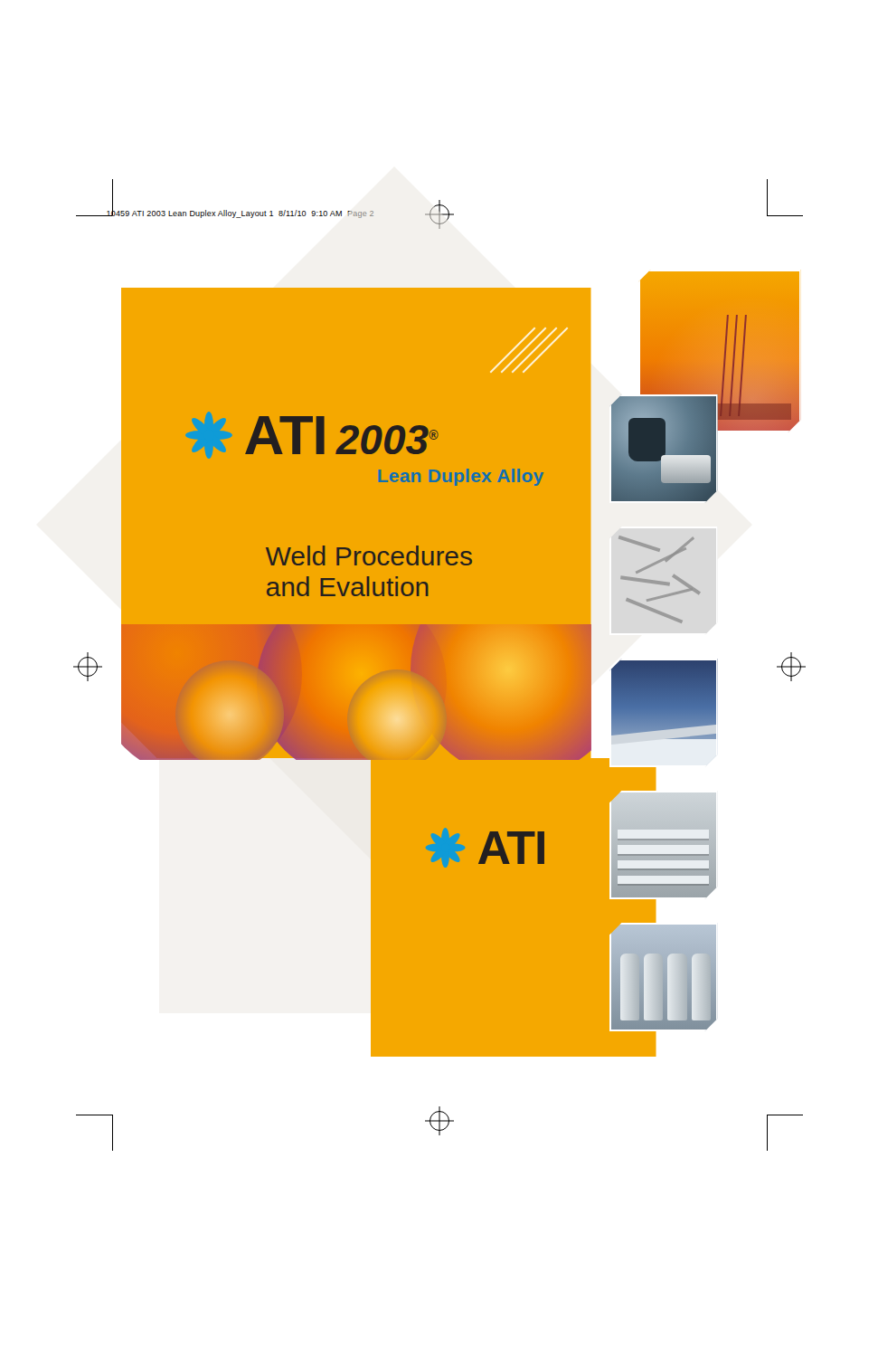10459 ATI 2003 Lean Duplex Alloy_Layout 1 8/11/10 9:10 AM Page 2
ATI 2003®
Lean Duplex Alloy
Weld Procedures
and Evalution
ATI
Cover of the ATI 2003 Lean Duplex Alloy brochure titled “Weld Procedures and Evalution,” featuring the ATI starburst logo and photographs of an offshore rig, a welder, an alloy micrograph, a pipeline, steel plate, and storage tanks.